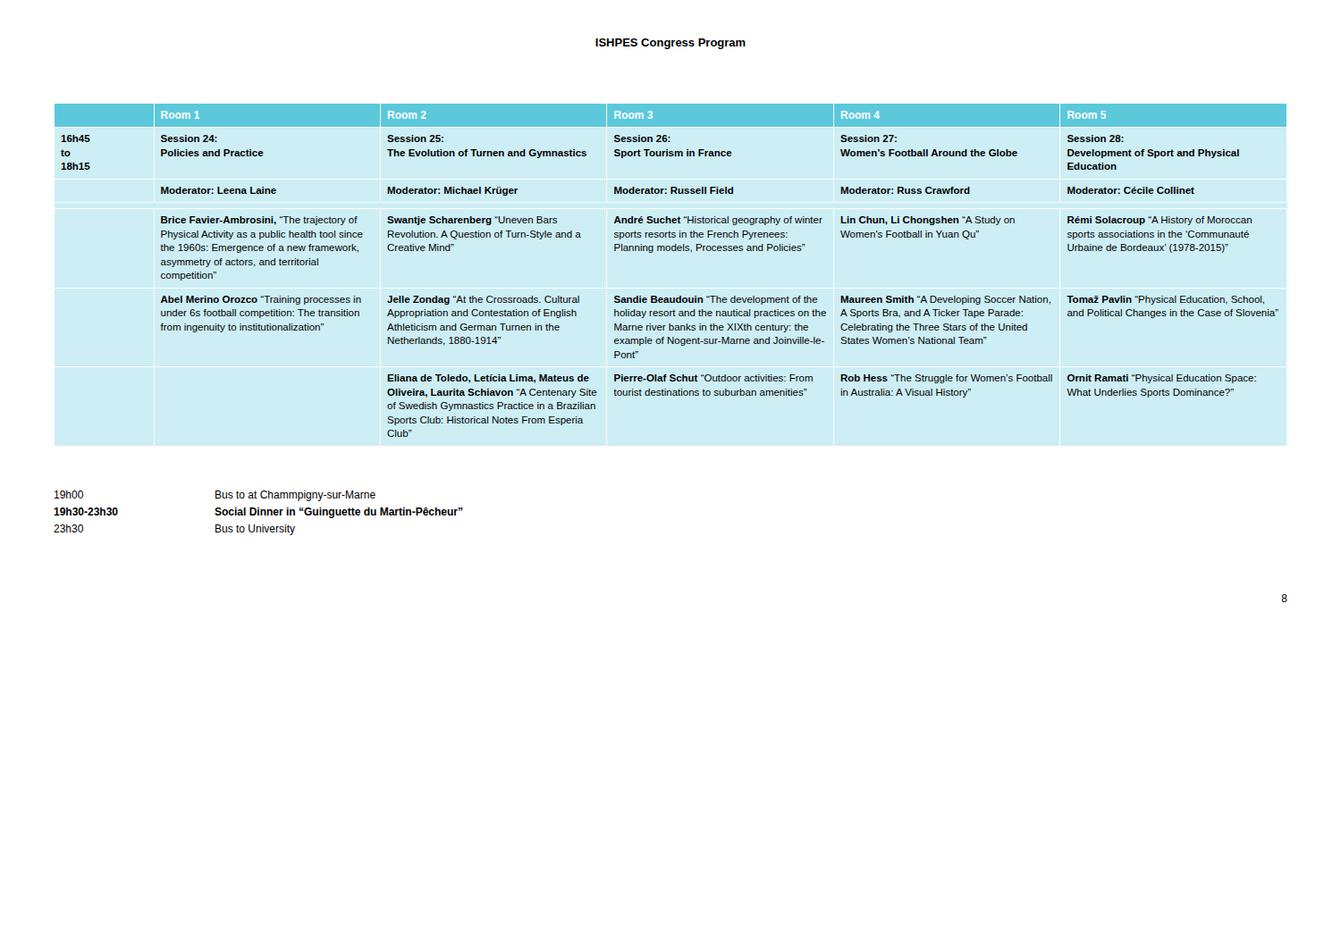ISHPES Congress Program
| | Room 1 | Room 2 | Room 3 | Room 4 | Room 5 |
| --- | --- | --- | --- | --- | --- |
| 16h45 to 18h15 | Session 24: Policies and Practice | Session 25: The Evolution of Turnen and Gymnastics | Session 26: Sport Tourism in France | Session 27: Women’s Football Around the Globe | Session 28: Development of Sport and Physical Education |
| | Moderator: Leena Laine | Moderator: Michael Krüger | Moderator: Russell Field | Moderator: Russ Crawford | Moderator: Cécile Collinet |
| | Brice Favier-Ambrosini, “The trajectory of Physical Activity as a public health tool since the 1960s: Emergence of a new framework, asymmetry of actors, and territorial competition” | Swantje Scharenberg “Uneven Bars Revolution. A Question of Turn-Style and a Creative Mind” | André Suchet “Historical geography of winter sports resorts in the French Pyrenees: Planning models, Processes and Policies” | Lin Chun, Li Chongshen “A Study on Women's Football in Yuan Qu” | Rémi Solacroup “A History of Moroccan sports associations in the ‘Communauté Urbaine de Bordeaux’ (1978-2015)” |
| | Abel Merino Orozco “Training processes in under 6s football competition: The transition from ingenuity to institutionalization” | Jelle Zondag “At the Crossroads. Cultural Appropriation and Contestation of English Athleticism and German Turnen in the Netherlands, 1880-1914” | Sandie Beaudouin “The development of the holiday resort and the nautical practices on the Marne river banks in the XIXth century: the example of Nogent-sur-Marne and Joinville-le-Pont” | Maureen Smith “A Developing Soccer Nation, A Sports Bra, and A Ticker Tape Parade: Celebrating the Three Stars of the United States Women’s National Team” | Tomaž Pavlin “Physical Education, School, and Political Changes in the Case of Slovenia” |
| | | Eliana de Toledo, Letícia Lima, Mateus de Oliveira, Laurita Schiavon “A Centenary Site of Swedish Gymnastics Practice in a Brazilian Sports Club: Historical Notes From Esperia Club” | Pierre-Olaf Schut “Outdoor activities: From tourist destinations to suburban amenities” | Rob Hess “The Struggle for Women’s Football in Australia: A Visual History” | Ornit Ramati “Physical Education Space: What Underlies Sports Dominance?” |
19h00 Bus to at Chammpigny-sur-Marne
19h30-23h30 Social Dinner in “Guinguette du Martin-Pêcheur”
23h30 Bus to University
8